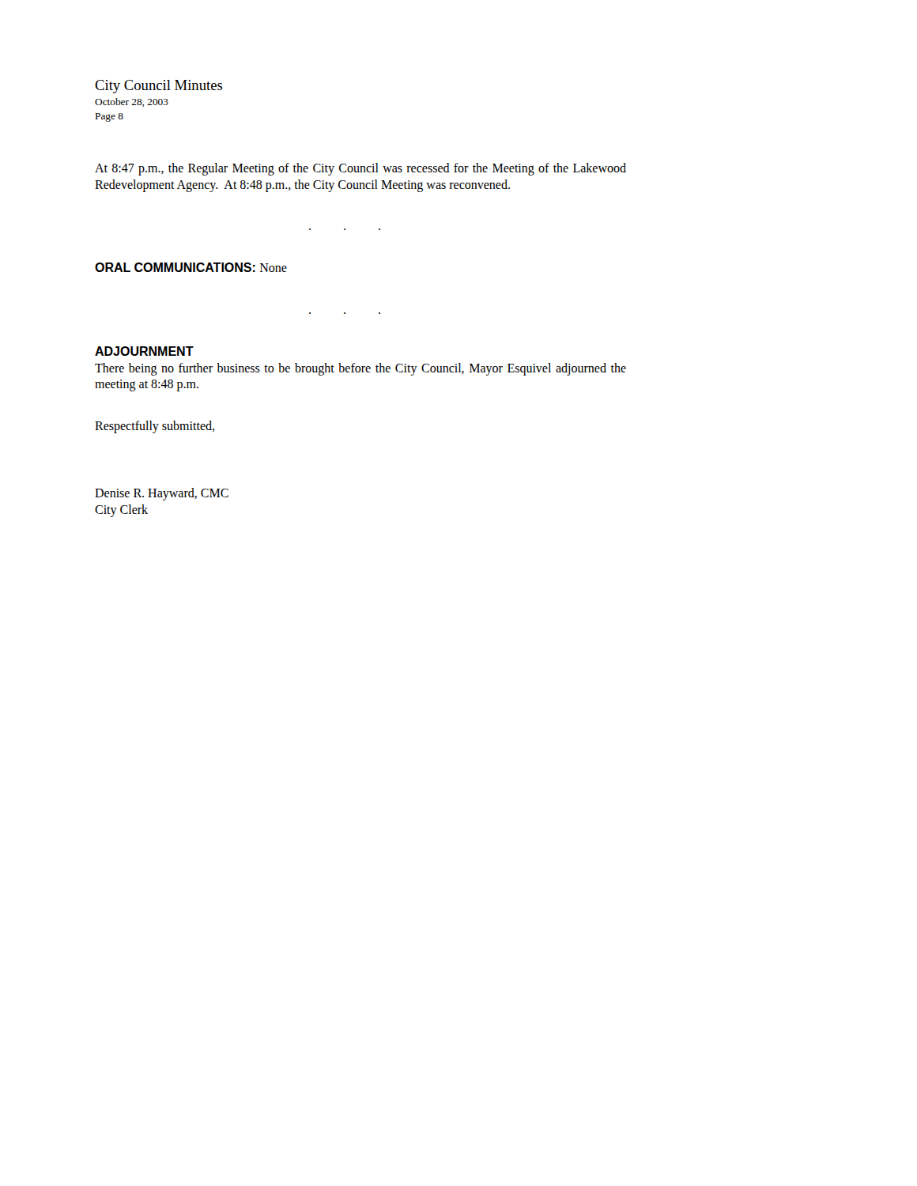City Council Minutes
October 28, 2003
Page 8
At 8:47 p.m., the Regular Meeting of the City Council was recessed for the Meeting of the Lakewood Redevelopment Agency. At 8:48 p.m., the City Council Meeting was reconvened.
...
ORAL COMMUNICATIONS: None
...
ADJOURNMENT
There being no further business to be brought before the City Council, Mayor Esquivel adjourned the meeting at 8:48 p.m.
Respectfully submitted,
Denise R. Hayward, CMC
City Clerk